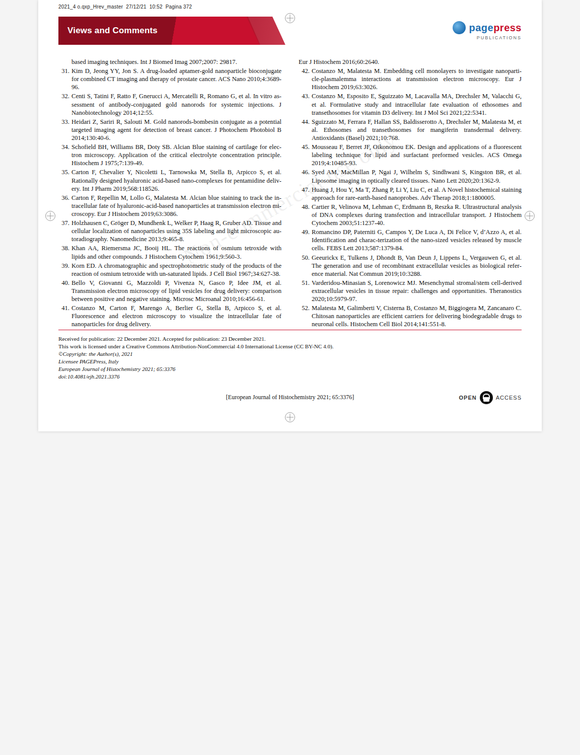2021_4 o.qxp_Hrev_master 27/12/21 10:52 Pagina 372
Views and Comments
pagepress PUBLICATIONS
Non-commercial use only
based imaging techniques. Int J Biomed Imag 2007;2007: 29817.
31. Kim D, Jeong YY, Jon S. A drug-loaded aptamer-gold nanoparticle bioconjugate for combined CT imaging and therapy of prostate cancer. ACS Nano 2010;4:3689-96.
32. Centi S, Tatini F, Ratto F, Gnerucci A, Mercatelli R, Romano G, et al. In vitro assessment of antibody-conjugated gold nanorods for systemic injections. J Nanobiotechnology 2014;12:55.
33. Heidari Z, Sariri R, Salouti M. Gold nanorods-bombesin conjugate as a potential targeted imaging agent for detection of breast cancer. J Photochem Photobiol B 2014;130:40-6.
34. Schofield BH, Williams BR, Doty SB. Alcian Blue staining of cartilage for electron microscopy. Application of the critical electrolyte concentration principle. Histochem J 1975;7:139-49.
35. Carton F, Chevalier Y, Nicoletti L, Tarnowska M, Stella B, Arpicco S, et al. Rationally designed hyaluronic acid-based nano-complexes for pentamidine delivery. Int J Pharm 2019;568:118526.
36. Carton F, Repellin M, Lollo G, Malatesta M. Alcian blue staining to track the intracellular fate of hyaluronic-acid-based nanoparticles at transmission electron microscopy. Eur J Histochem 2019;63:3086.
37. Holzhausen C, Gröger D, Mundhenk L, Welker P, Haag R, Gruber AD. Tissue and cellular localization of nanoparticles using 35S labeling and light microscopic autoradiography. Nanomedicine 2013;9:465-8.
38. Khan AA, Riemersma JC, Booij HL. The reactions of osmium tetroxide with lipids and other compounds. J Histochem Cytochem 1961;9:560-3.
39. Korn ED. A chromatographic and spectrophotometric study of the products of the reaction of osmium tetroxide with un-saturated lipids. J Cell Biol 1967;34:627-38.
40. Bello V, Giovanni G, Mazzoldi P, Vivenza N, Gasco P, Idee JM, et al. Transmission electron microscopy of lipid vesicles for drug delivery: comparison between positive and negative staining. Microsc Microanal 2010;16:456-61.
41. Costanzo M, Carton F, Marengo A, Berlier G, Stella B, Arpicco S, et al. Fluorescence and electron microscopy to visualize the intracellular fate of nanoparticles for drug delivery.
Eur J Histochem 2016;60:2640.
42. Costanzo M, Malatesta M. Embedding cell monolayers to investigate nanoparticle-plasmalemma interactions at transmission electron microscopy. Eur J Histochem 2019;63:3026.
43. Costanzo M, Esposito E, Sguizzato M, Lacavalla MA, Drechsler M, Valacchi G, et al. Formulative study and intracellular fate evaluation of ethosomes and transethosomes for vitamin D3 delivery. Int J Mol Sci 2021;22:5341.
44. Sguizzato M, Ferrara F, Hallan SS, Baldisserotto A, Drechsler M, Malatesta M, et al. Ethosomes and transethosomes for mangiferin transdermal delivery. Antioxidants (Basel) 2021;10:768.
45. Mousseau F, Berret JF, Oikonomou EK. Design and applications of a fluorescent labeling technique for lipid and surfactant preformed vesicles. ACS Omega 2019;4:10485-93.
46. Syed AM, MacMillan P, Ngai J, Wilhelm S, Sindhwani S, Kingston BR, et al. Liposome imaging in optically cleared tissues. Nano Lett 2020;20:1362-9.
47. Huang J, Hou Y, Ma T, Zhang P, Li Y, Liu C, et al. A Novel histochemical staining approach for rare-earth-based nanoprobes. Adv Therap 2018;1:1800005.
48. Cartier R, Velinova M, Lehman C, Erdmann B, Reszka R. Ultrastructural analysis of DNA complexes during transfection and intracellular transport. J Histochem Cytochem 2003;51:1237-40.
49. Romancino DP, Paterniti G, Campos Y, De Luca A, Di Felice V, d’Azzo A, et al. Identification and charac-terization of the nano-sized vesicles released by muscle cells. FEBS Lett 2013;587:1379-84.
50. Geeurickx E, Tulkens J, Dhondt B, Van Deun J, Lippens L, Vergauwen G, et al. The generation and use of recombinant extracellular vesicles as biological reference material. Nat Commun 2019;10:3288.
51. Varderidou-Minasian S, Lorenowicz MJ. Mesenchymal stromal/stem cell-derived extracellular vesicles in tissue repair: challenges and opportunities. Theranostics 2020;10:5979-97.
52. Malatesta M, Galimberti V, Cisterna B, Costanzo M, Biggiogera M, Zancanaro C. Chitosan nanoparticles are efficient carriers for delivering biodegradable drugs to neuronal cells. Histochem Cell Biol 2014;141:551-8.
Received for publication: 22 December 2021. Accepted for publication: 23 December 2021.
This work is licensed under a Creative Commons Attribution-NonCommercial 4.0 International License (CC BY-NC 4.0).
©Copyright: the Author(s), 2021
Licensee PAGEPress, Italy
European Journal of Histochemistry 2021; 65:3376
doi:10.4081/ejh.2021.3376
[European Journal of Histochemistry 2021; 65:3376]
OPEN ACCESS